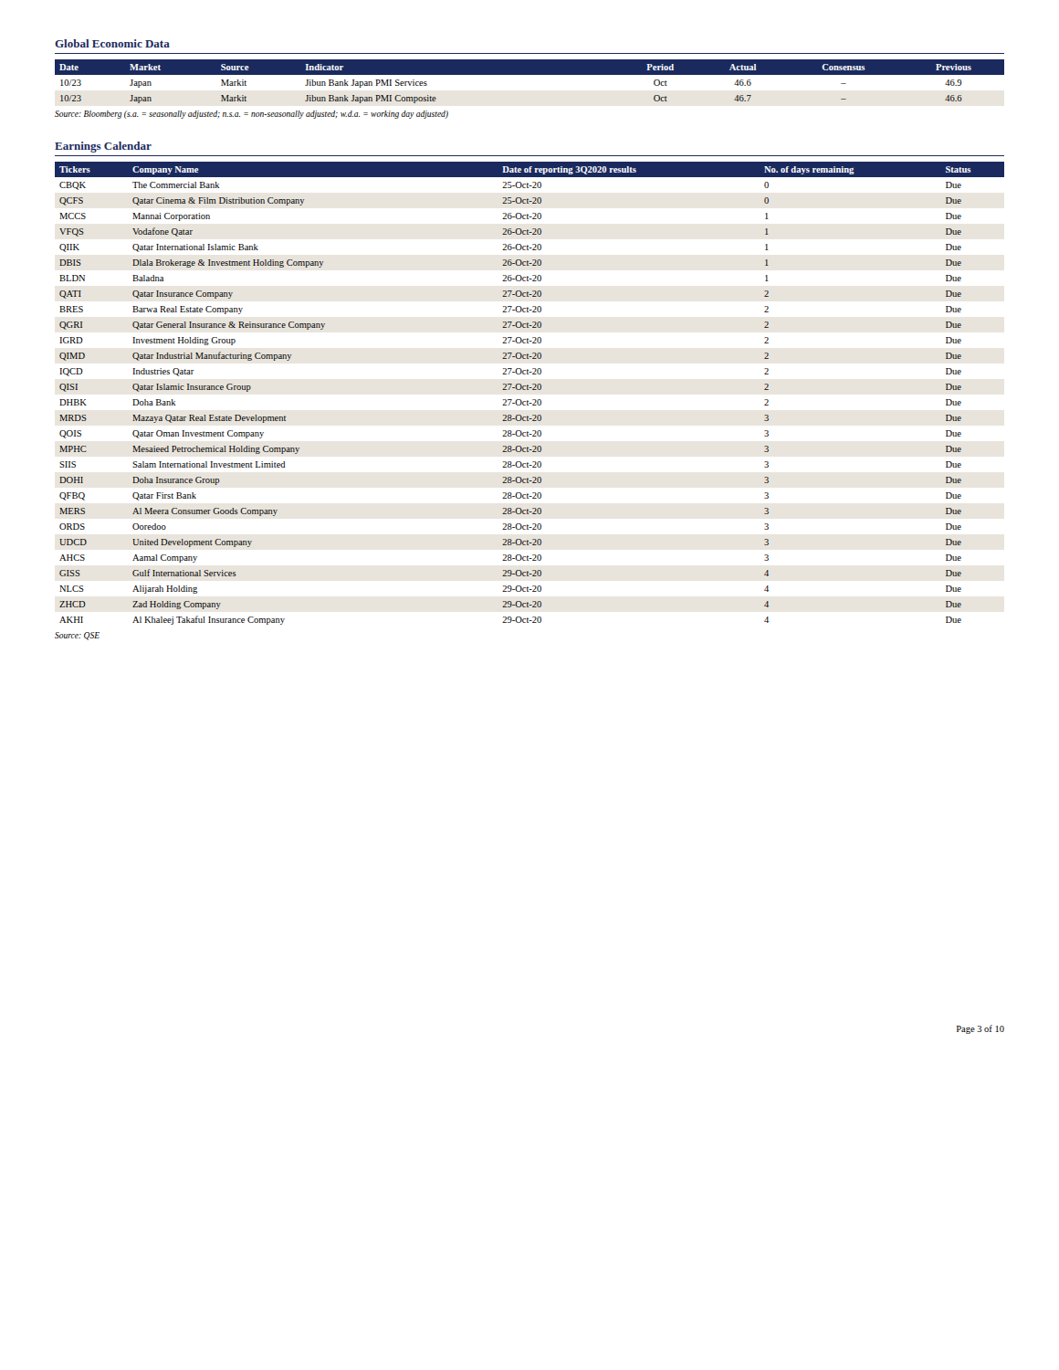Global Economic Data
| Date | Market | Source | Indicator | Period | Actual | Consensus | Previous |
| --- | --- | --- | --- | --- | --- | --- | --- |
| 10/23 | Japan | Markit | Jibun Bank Japan PMI Services | Oct | 46.6 | – | 46.9 |
| 10/23 | Japan | Markit | Jibun Bank Japan PMI Composite | Oct | 46.7 | – | 46.6 |
Source: Bloomberg (s.a. = seasonally adjusted; n.s.a. = non-seasonally adjusted; w.d.a. = working day adjusted)
Earnings Calendar
| Tickers | Company Name | Date of reporting 3Q2020 results | No. of days remaining | Status |
| --- | --- | --- | --- | --- |
| CBQK | The Commercial Bank | 25-Oct-20 | 0 | Due |
| QCFS | Qatar Cinema & Film Distribution Company | 25-Oct-20 | 0 | Due |
| MCCS | Mannai Corporation | 26-Oct-20 | 1 | Due |
| VFQS | Vodafone Qatar | 26-Oct-20 | 1 | Due |
| QIIK | Qatar International Islamic Bank | 26-Oct-20 | 1 | Due |
| DBIS | Dlala Brokerage & Investment Holding Company | 26-Oct-20 | 1 | Due |
| BLDN | Baladna | 26-Oct-20 | 1 | Due |
| QATI | Qatar Insurance Company | 27-Oct-20 | 2 | Due |
| BRES | Barwa Real Estate Company | 27-Oct-20 | 2 | Due |
| QGRI | Qatar General Insurance & Reinsurance Company | 27-Oct-20 | 2 | Due |
| IGRD | Investment Holding Group | 27-Oct-20 | 2 | Due |
| QIMD | Qatar Industrial Manufacturing Company | 27-Oct-20 | 2 | Due |
| IQCD | Industries Qatar | 27-Oct-20 | 2 | Due |
| QISI | Qatar Islamic Insurance Group | 27-Oct-20 | 2 | Due |
| DHBK | Doha Bank | 27-Oct-20 | 2 | Due |
| MRDS | Mazaya Qatar Real Estate Development | 28-Oct-20 | 3 | Due |
| QOIS | Qatar Oman Investment Company | 28-Oct-20 | 3 | Due |
| MPHC | Mesaieed Petrochemical Holding Company | 28-Oct-20 | 3 | Due |
| SIIS | Salam International Investment Limited | 28-Oct-20 | 3 | Due |
| DOHI | Doha Insurance Group | 28-Oct-20 | 3 | Due |
| QFBQ | Qatar First Bank | 28-Oct-20 | 3 | Due |
| MERS | Al Meera Consumer Goods Company | 28-Oct-20 | 3 | Due |
| ORDS | Ooredoo | 28-Oct-20 | 3 | Due |
| UDCD | United Development Company | 28-Oct-20 | 3 | Due |
| AHCS | Aamal Company | 28-Oct-20 | 3 | Due |
| GISS | Gulf International Services | 29-Oct-20 | 4 | Due |
| NLCS | Alijarah Holding | 29-Oct-20 | 4 | Due |
| ZHCD | Zad Holding Company | 29-Oct-20 | 4 | Due |
| AKHI | Al Khaleej Takaful Insurance Company | 29-Oct-20 | 4 | Due |
Source: QSE
Page 3 of 10